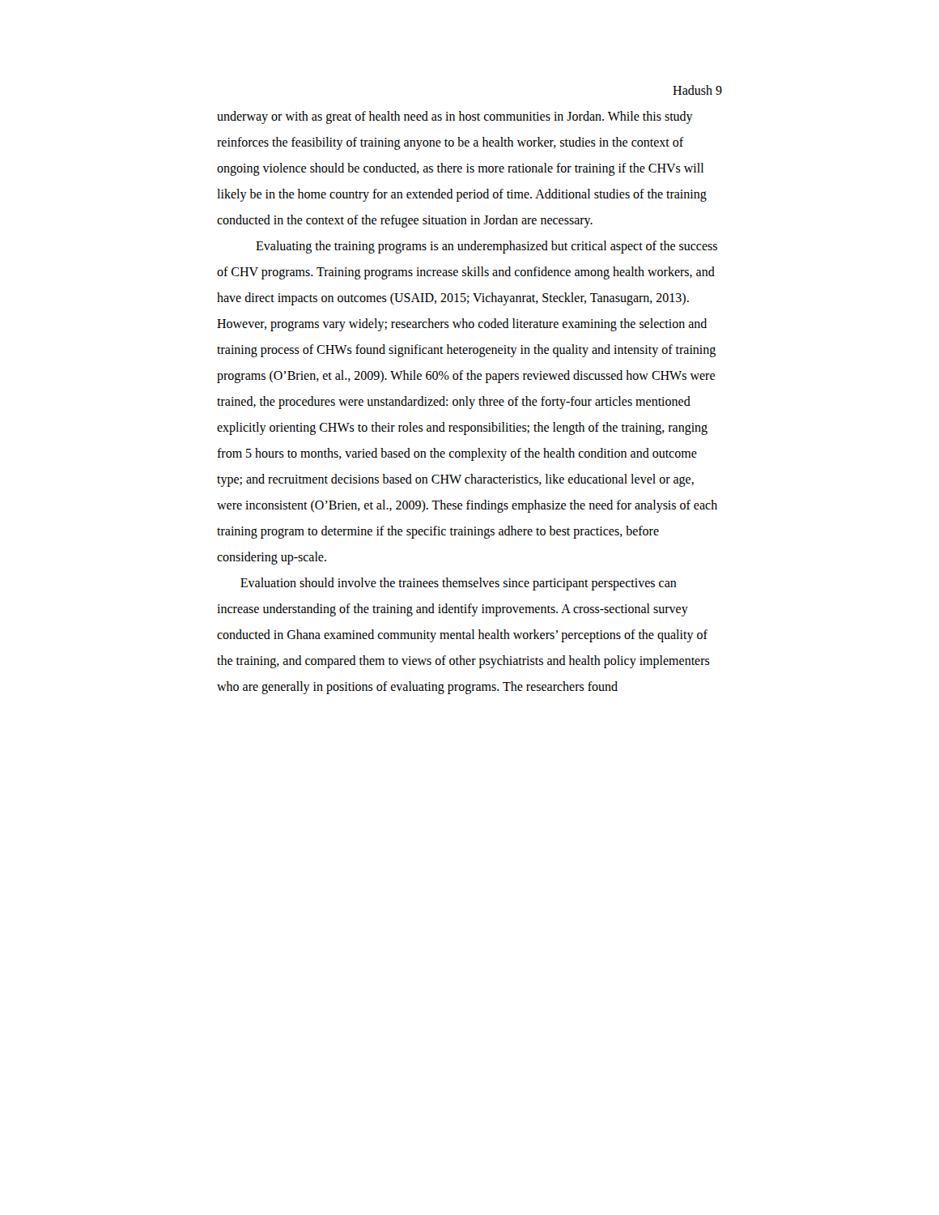Hadush 9
underway or with as great of health need as in host communities in Jordan. While this study reinforces the feasibility of training anyone to be a health worker, studies in the context of ongoing violence should be conducted, as there is more rationale for training if the CHVs will likely be in the home country for an extended period of time. Additional studies of the training conducted in the context of the refugee situation in Jordan are necessary.
Evaluating the training programs is an underemphasized but critical aspect of the success of CHV programs. Training programs increase skills and confidence among health workers, and have direct impacts on outcomes (USAID, 2015; Vichayanrat, Steckler, Tanasugarn, 2013). However, programs vary widely; researchers who coded literature examining the selection and training process of CHWs found significant heterogeneity in the quality and intensity of training programs (O’Brien, et al., 2009). While 60% of the papers reviewed discussed how CHWs were trained, the procedures were unstandardized: only three of the forty-four articles mentioned explicitly orienting CHWs to their roles and responsibilities; the length of the training, ranging from 5 hours to months, varied based on the complexity of the health condition and outcome type; and recruitment decisions based on CHW characteristics, like educational level or age, were inconsistent (O’Brien, et al., 2009). These findings emphasize the need for analysis of each training program to determine if the specific trainings adhere to best practices, before considering up-scale.
Evaluation should involve the trainees themselves since participant perspectives can increase understanding of the training and identify improvements. A cross-sectional survey conducted in Ghana examined community mental health workers’ perceptions of the quality of the training, and compared them to views of other psychiatrists and health policy implementers who are generally in positions of evaluating programs. The researchers found